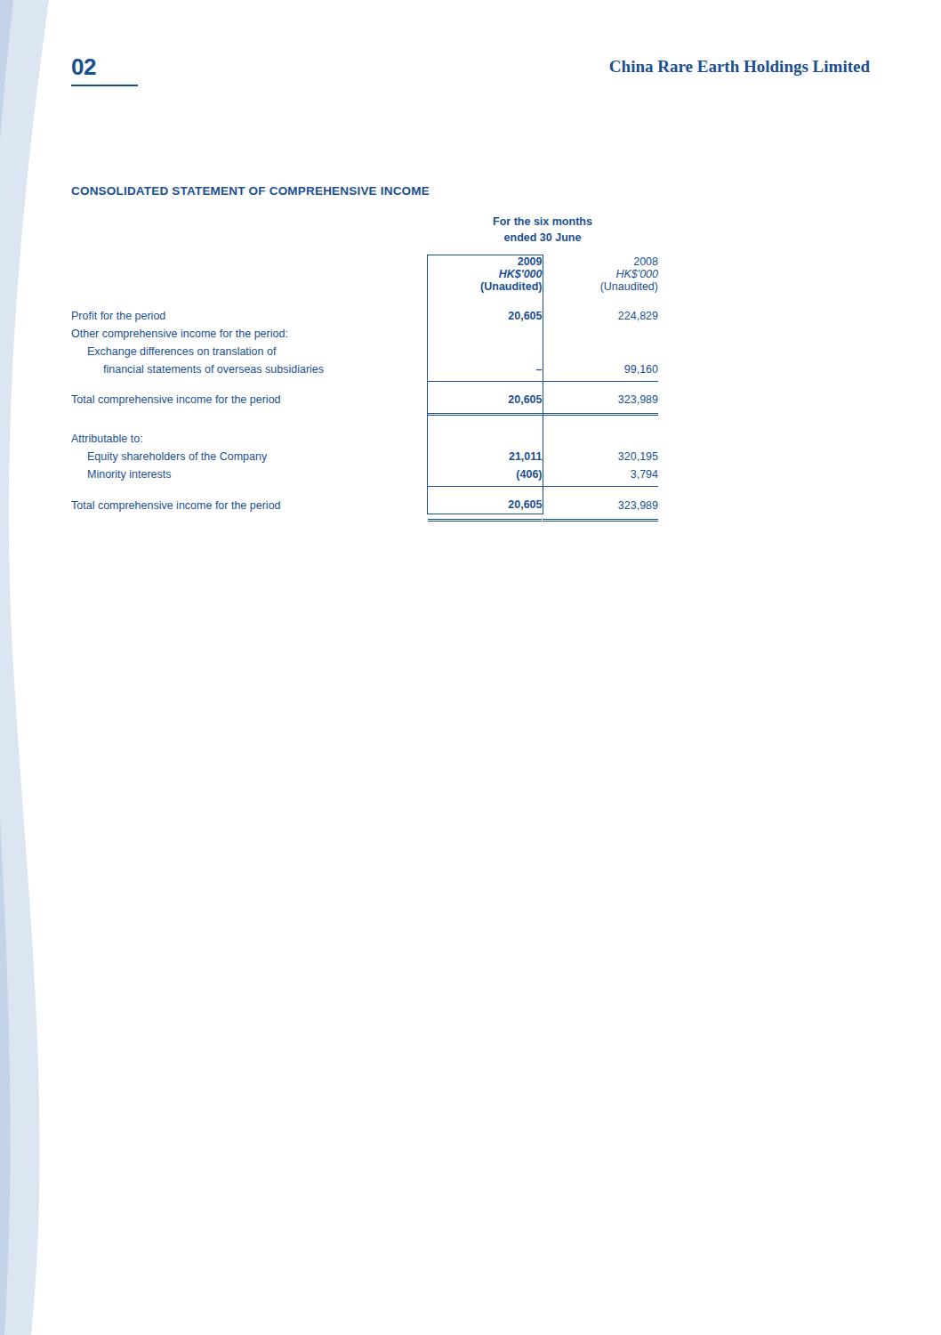02
China Rare Earth Holdings Limited
CONSOLIDATED STATEMENT OF COMPREHENSIVE INCOME
| | For the six months |
| | ended 30 June |
| | 2009 | 2008 |
| | HK$'000 | HK$'000 |
| | (Unaudited) | (Unaudited) |
| Profit for the period | 20,605 | 224,829 |
| Other comprehensive income for the period: | | |
| Exchange differences on translation of | | |
| financial statements of overseas subsidiaries | – | 99,160 |
| Total comprehensive income for the period | 20,605 | 323,989 |
| Attributable to: | | |
| Equity shareholders of the Company | 21,011 | 320,195 |
| Minority interests | (406) | 3,794 |
| Total comprehensive income for the period | 20,605 | 323,989 |